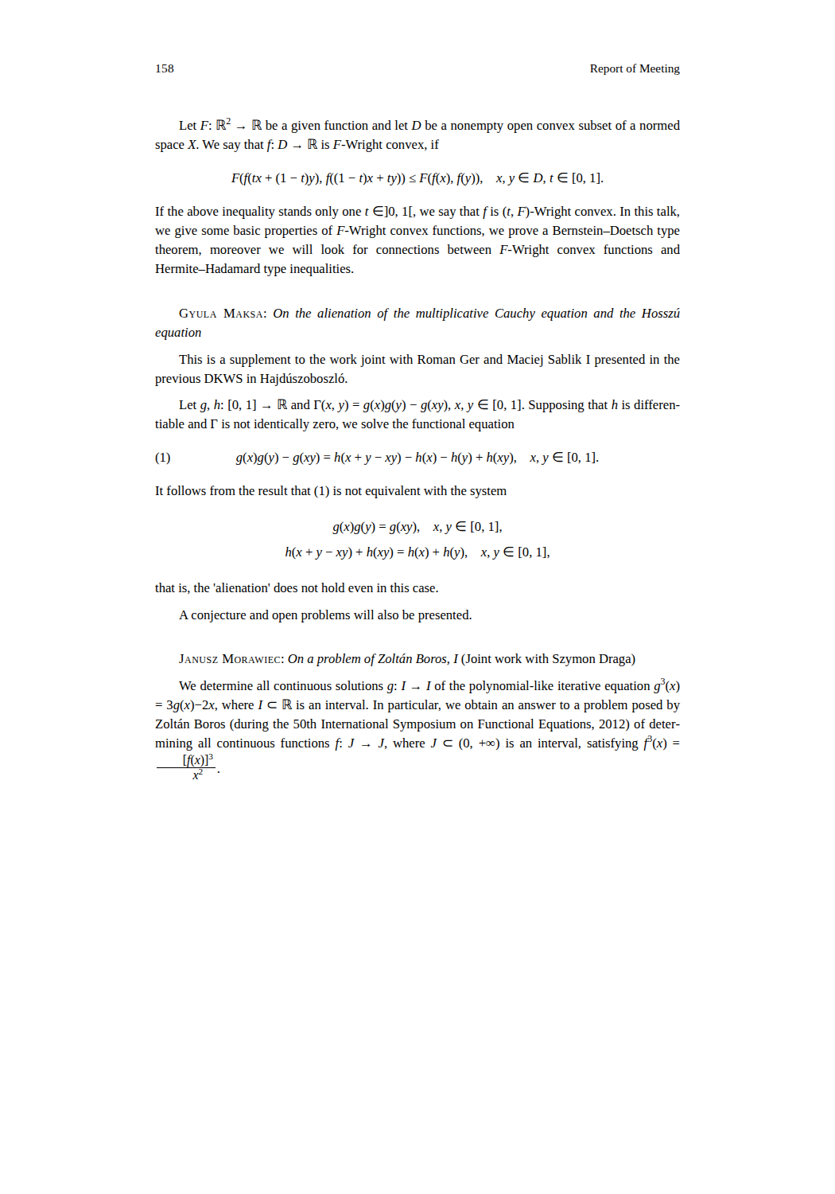158 Report of Meeting
Let F: ℝ2 → ℝ be a given function and let D be a nonempty open convex subset of a normed space X. We say that f: D → ℝ is F-Wright convex, if
F(f(tx + (1 − t)y), f((1 − t)x + ty)) ≤ F(f(x), f(y)), x, y ∈ D, t ∈ [0, 1].
If the above inequality stands only one t ∈]0, 1[, we say that f is (t, F)-Wright convex. In this talk, we give some basic properties of F-Wright convex functions, we prove a Bernstein–Doetsch type theorem, moreover we will look for connections between F-Wright convex functions and Hermite–Hadamard type inequalities.
Gyula Maksa: On the alienation of the multiplicative Cauchy equation and the Hosszú equation
This is a supplement to the work joint with Roman Ger and Maciej Sablik I presented in the previous DKWS in Hajdúszoboszló.
Let g, h: [0, 1] → ℝ and Γ(x, y) = g(x)g(y) − g(xy), x, y ∈ [0, 1]. Supposing that h is differentiable and Γ is not identically zero, we solve the functional equation
(1) g(x)g(y) − g(xy) = h(x + y − xy) − h(x) − h(y) + h(xy), x, y ∈ [0, 1].
It follows from the result that (1) is not equivalent with the system
g(x)g(y) = g(xy), x, y ∈ [0, 1],
h(x + y − xy) + h(xy) = h(x) + h(y), x, y ∈ [0, 1],
that is, the 'alienation' does not hold even in this case.
A conjecture and open problems will also be presented.
Janusz Morawiec: On a problem of Zoltán Boros, I (Joint work with Szymon Draga)
We determine all continuous solutions g: I → I of the polynomial-like iterative equation g3(x) = 3g(x)−2x, where I ⊂ ℝ is an interval. In particular, we obtain an answer to a problem posed by Zoltán Boros (during the 50th International Symposium on Functional Equations, 2012) of determining all continuous functions f: J → J, where J ⊂ (0, +∞) is an interval, satisfying f3(x) = [f(x)]3 x2.